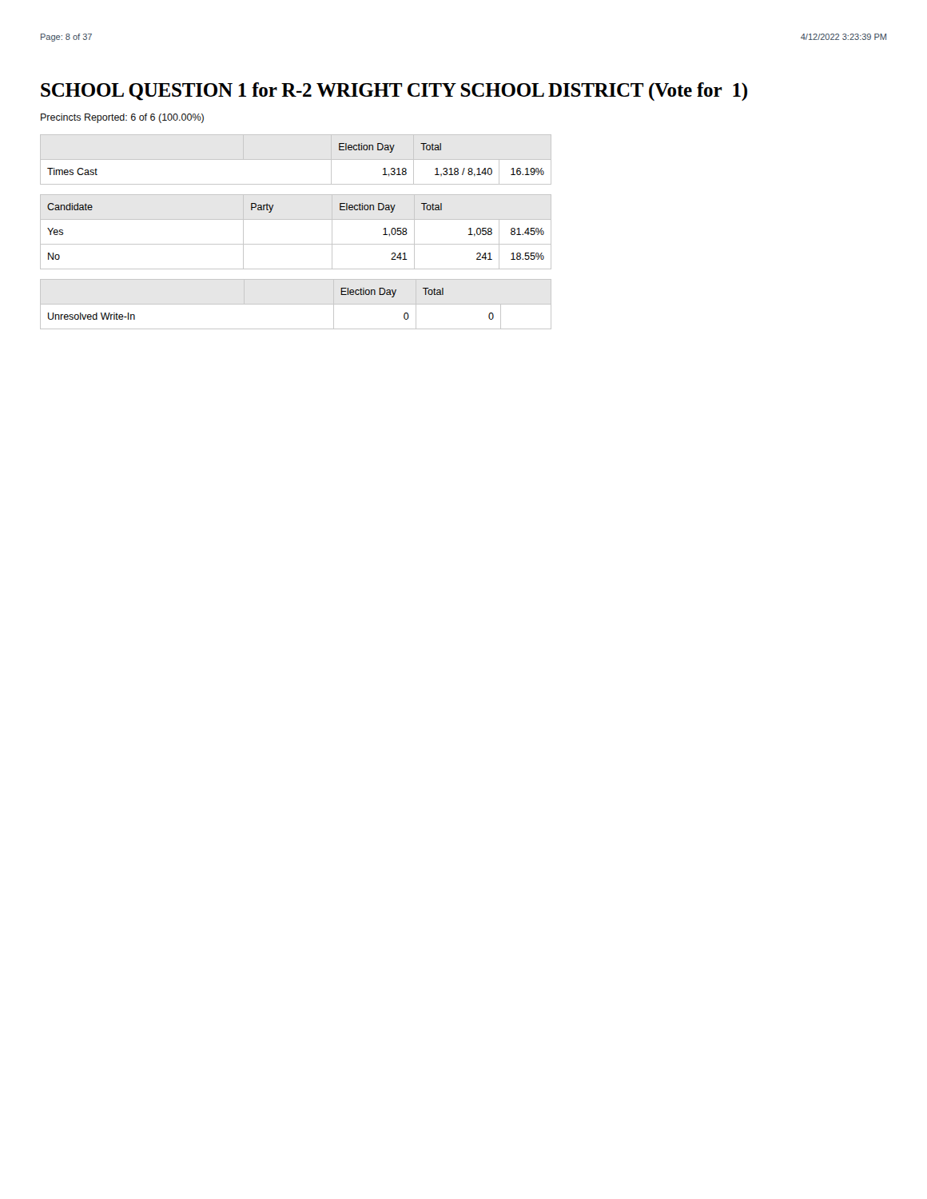Page: 8 of 37 4/12/2022 3:23:39 PM
SCHOOL QUESTION 1 for R-2 WRIGHT CITY SCHOOL DISTRICT (Vote for 1)
Precincts Reported: 6 of 6 (100.00%)
| | | Election Day | Total |
| --- | --- | --- | --- |
| Times Cast | 1,318 | 1,318 / 8,140 | 16.19% |
| Candidate | Party | Election Day | Total |
| --- | --- | --- | --- |
| Yes | | 1,058 | 1,058 | 81.45% |
| No | | 241 | 241 | 18.55% |
| | | Election Day | Total |
| --- | --- | --- | --- |
| Unresolved Write-In | 0 | 0 | |